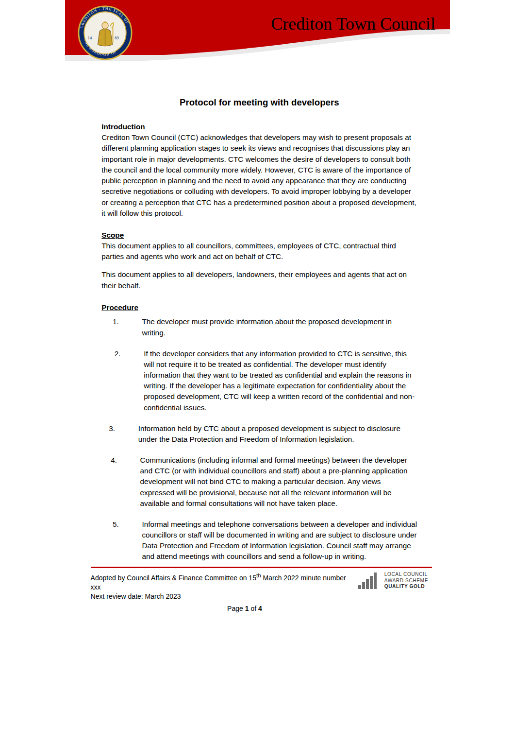CREDITON · THE SEAL OF THE BOROUGH OF 14 69
Crediton Town Council
Protocol for meeting with developers
Introduction
Crediton Town Council (CTC) acknowledges that developers may wish to present proposals at different planning application stages to seek its views and recognises that discussions play an important role in major developments. CTC welcomes the desire of developers to consult both the council and the local community more widely. However, CTC is aware of the importance of public perception in planning and the need to avoid any appearance that they are conducting secretive negotiations or colluding with developers. To avoid improper lobbying by a developer or creating a perception that CTC has a predetermined position about a proposed development, it will follow this protocol.
Scope
This document applies to all councillors, committees, employees of CTC, contractual third parties and agents who work and act on behalf of CTC.
This document applies to all developers, landowners, their employees and agents that act on their behalf.
Procedure
1. The developer must provide information about the proposed development in writing.
2. If the developer considers that any information provided to CTC is sensitive, this will not require it to be treated as confidential. The developer must identify information that they want to be treated as confidential and explain the reasons in writing. If the developer has a legitimate expectation for confidentiality about the proposed development, CTC will keep a written record of the confidential and non-confidential issues.
3. Information held by CTC about a proposed development is subject to disclosure under the Data Protection and Freedom of Information legislation.
4. Communications (including informal and formal meetings) between the developer and CTC (or with individual councillors and staff) about a pre-planning application development will not bind CTC to making a particular decision. Any views expressed will be provisional, because not all the relevant information will be available and formal consultations will not have taken place.
5. Informal meetings and telephone conversations between a developer and individual councillors or staff will be documented in writing and are subject to disclosure under Data Protection and Freedom of Information legislation. Council staff may arrange and attend meetings with councillors and send a follow-up in writing.
Adopted by Council Affairs & Finance Committee on 15th March 2022 minute number xxx
Next review date: March 2023
Page 1 of 4
Local Council
Award Scheme
Quality Gold